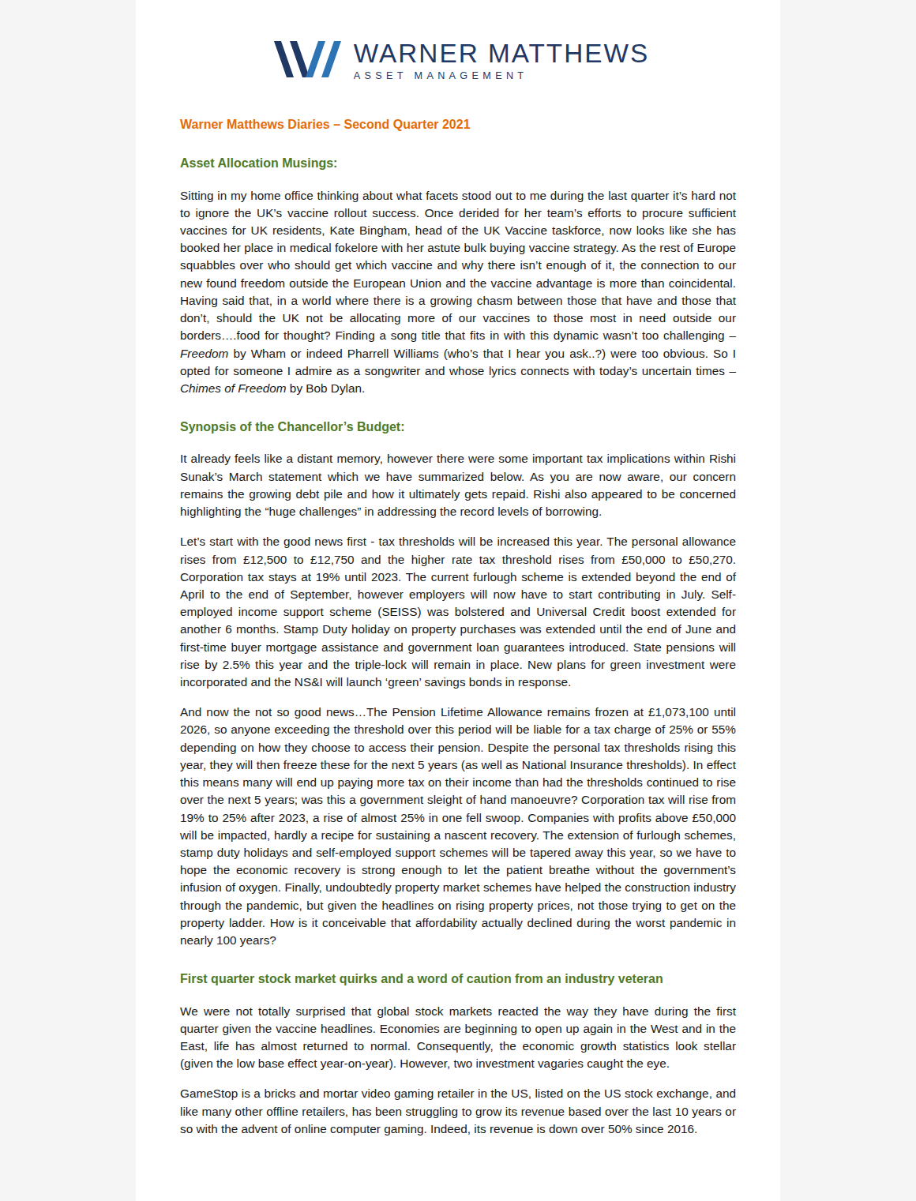WARNER MATTHEWS
ASSET MANAGEMENT
Warner Matthews Diaries – Second Quarter 2021
Asset Allocation Musings:
Sitting in my home office thinking about what facets stood out to me during the last quarter it’s hard not to ignore the UK’s vaccine rollout success. Once derided for her team’s efforts to procure sufficient vaccines for UK residents, Kate Bingham, head of the UK Vaccine taskforce, now looks like she has booked her place in medical fokelore with her astute bulk buying vaccine strategy. As the rest of Europe squabbles over who should get which vaccine and why there isn’t enough of it, the connection to our new found freedom outside the European Union and the vaccine advantage is more than coincidental. Having said that, in a world where there is a growing chasm between those that have and those that don’t, should the UK not be allocating more of our vaccines to those most in need outside our borders….food for thought? Finding a song title that fits in with this dynamic wasn’t too challenging – Freedom by Wham or indeed Pharrell Williams (who’s that I hear you ask..?) were too obvious. So I opted for someone I admire as a songwriter and whose lyrics connects with today’s uncertain times – Chimes of Freedom by Bob Dylan.
Synopsis of the Chancellor’s Budget:
It already feels like a distant memory, however there were some important tax implications within Rishi Sunak’s March statement which we have summarized below. As you are now aware, our concern remains the growing debt pile and how it ultimately gets repaid. Rishi also appeared to be concerned highlighting the “huge challenges” in addressing the record levels of borrowing.
Let’s start with the good news first - tax thresholds will be increased this year. The personal allowance rises from £12,500 to £12,750 and the higher rate tax threshold rises from £50,000 to £50,270. Corporation tax stays at 19% until 2023. The current furlough scheme is extended beyond the end of April to the end of September, however employers will now have to start contributing in July. Self-employed income support scheme (SEISS) was bolstered and Universal Credit boost extended for another 6 months. Stamp Duty holiday on property purchases was extended until the end of June and first-time buyer mortgage assistance and government loan guarantees introduced. State pensions will rise by 2.5% this year and the triple-lock will remain in place. New plans for green investment were incorporated and the NS&I will launch ‘green’ savings bonds in response.
And now the not so good news…The Pension Lifetime Allowance remains frozen at £1,073,100 until 2026, so anyone exceeding the threshold over this period will be liable for a tax charge of 25% or 55% depending on how they choose to access their pension. Despite the personal tax thresholds rising this year, they will then freeze these for the next 5 years (as well as National Insurance thresholds). In effect this means many will end up paying more tax on their income than had the thresholds continued to rise over the next 5 years; was this a government sleight of hand manoeuvre? Corporation tax will rise from 19% to 25% after 2023, a rise of almost 25% in one fell swoop. Companies with profits above £50,000 will be impacted, hardly a recipe for sustaining a nascent recovery. The extension of furlough schemes, stamp duty holidays and self-employed support schemes will be tapered away this year, so we have to hope the economic recovery is strong enough to let the patient breathe without the government’s infusion of oxygen. Finally, undoubtedly property market schemes have helped the construction industry through the pandemic, but given the headlines on rising property prices, not those trying to get on the property ladder. How is it conceivable that affordability actually declined during the worst pandemic in nearly 100 years?
First quarter stock market quirks and a word of caution from an industry veteran
We were not totally surprised that global stock markets reacted the way they have during the first quarter given the vaccine headlines. Economies are beginning to open up again in the West and in the East, life has almost returned to normal. Consequently, the economic growth statistics look stellar (given the low base effect year-on-year). However, two investment vagaries caught the eye.
GameStop is a bricks and mortar video gaming retailer in the US, listed on the US stock exchange, and like many other offline retailers, has been struggling to grow its revenue based over the last 10 years or so with the advent of online computer gaming. Indeed, its revenue is down over 50% since 2016.